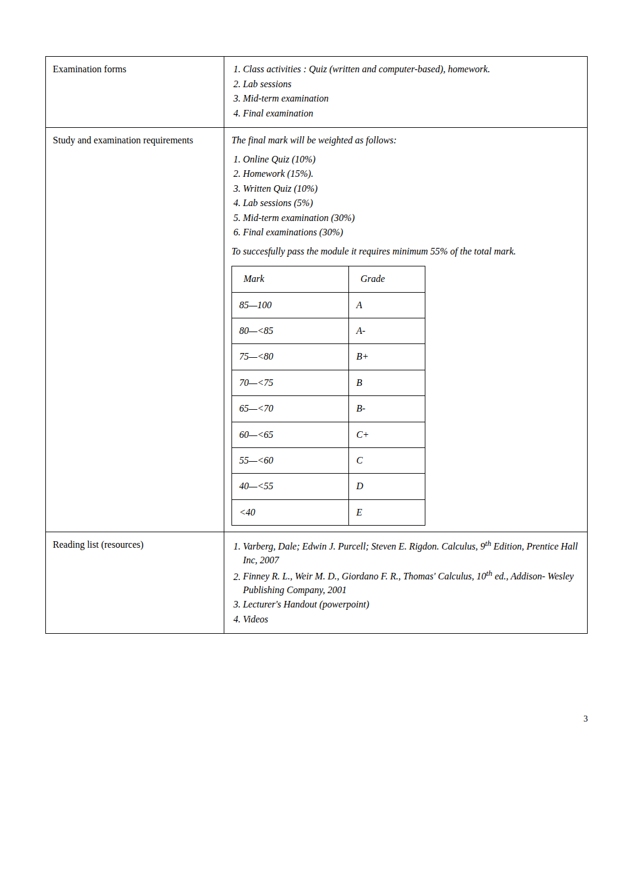| Examination forms | Class activities : Quiz (written and computer-based), homework. Lab sessions Mid-term examination Final examination |
| Study and examination requirements | The final mark will be weighted as follows: Online Quiz (10%) Homework (15%). Written Quiz (10%) Lab sessions (5%) Mid-term examination (30%) Final examinations (30%) To succesfully pass the module it requires minimum 55% of the total mark. / Mark / Grade / / 85—100 / A / / 80—<85 / A- / / 75—<80 / B+ / / 70—<75 / B / / 65—<70 / B- / / 60—<65 / C+ / / 55—<60 / C / / 40—<55 / D / / <40 / E / |
| Reading list (resources) | Varberg, Dale; Edwin J. Purcell; Steven E. Rigdon. Calculus, 9 th Edition, Prentice Hall Inc, 2007 Finney R. L., Weir M. D., Giordano F. R., Thomas' Calculus, 10 th ed., Addison- Wesley Publishing Company, 2001 Lecturer's Handout (powerpoint) Videos |
3